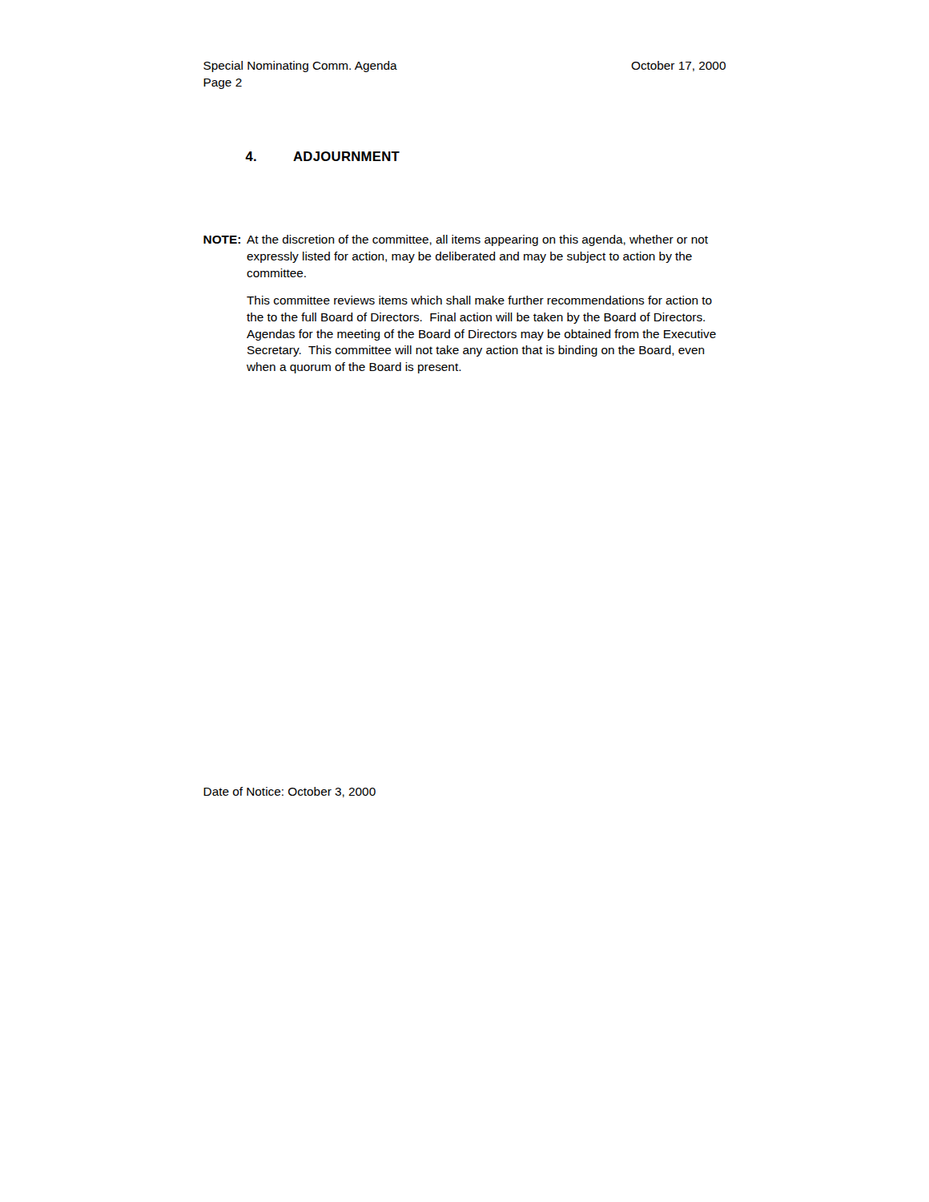Special Nominating Comm. Agenda
Page 2
October 17, 2000
4. ADJOURNMENT
NOTE:
At the discretion of the committee, all items appearing on this agenda, whether or not expressly listed for action, may be deliberated and may be subject to action by the committee.
This committee reviews items which shall make further recommendations for action to the to the full Board of Directors. Final action will be taken by the Board of Directors. Agendas for the meeting of the Board of Directors may be obtained from the Executive Secretary. This committee will not take any action that is binding on the Board, even when a quorum of the Board is present.
Date of Notice: October 3, 2000